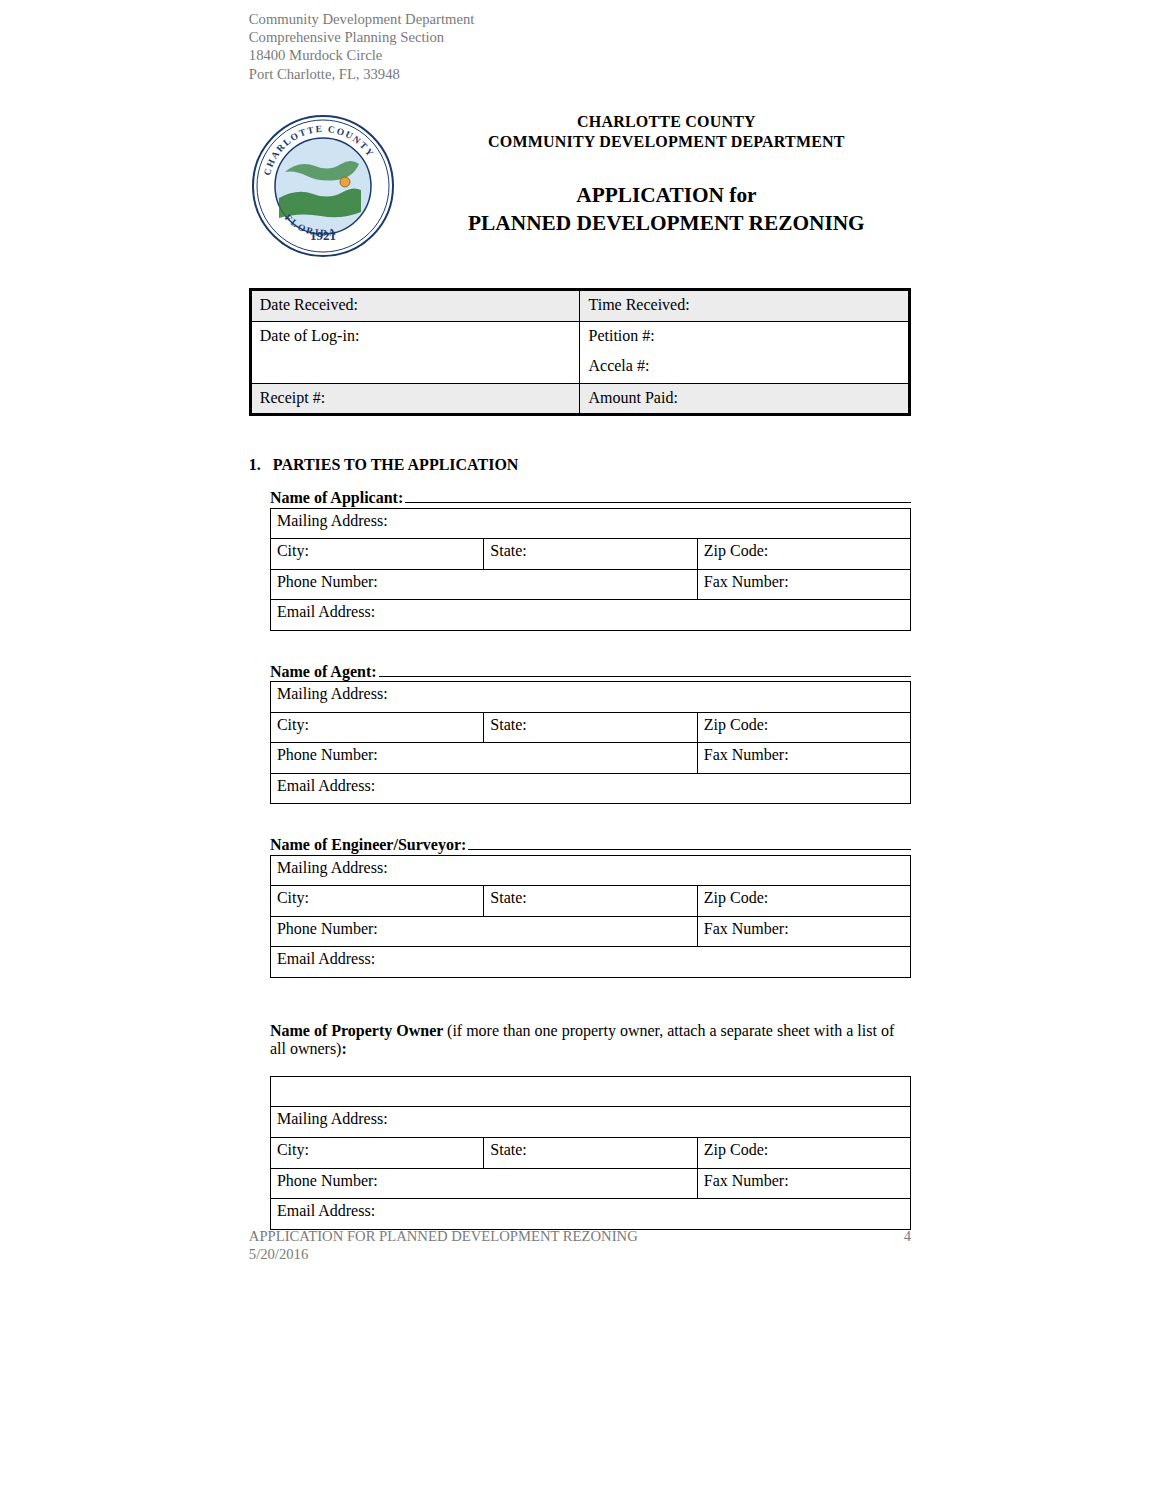Community Development Department
Comprehensive Planning Section
18400 Murdock Circle
Port Charlotte, FL, 33948
CHARLOTTE COUNTY FLORIDA 1921
CHARLOTTE COUNTY
COMMUNITY DEVELOPMENT DEPARTMENT
APPLICATION for
PLANNED DEVELOPMENT REZONING
| Date Received: | Time Received: |
| Date of Log-in: | Petition #: Accela #: |
| Receipt #: | Amount Paid: |
1. PARTIES TO THE APPLICATION
Name of Applicant:
| Mailing Address: |
| City: | State: | Zip Code: |
| Phone Number: | Fax Number: |
| Email Address: |
Name of Agent:
| Mailing Address: |
| City: | State: | Zip Code: |
| Phone Number: | Fax Number: |
| Email Address: |
Name of Engineer/Surveyor:
| Mailing Address: |
| City: | State: | Zip Code: |
| Phone Number: | Fax Number: |
| Email Address: |
Name of Property Owner (if more than one property owner, attach a separate sheet with a list of all owners):
| Mailing Address: |
| City: | State: | Zip Code: |
| Phone Number: | Fax Number: |
| Email Address: |
APPLICATION FOR PLANNED DEVELOPMENT REZONING
5/20/2016
4